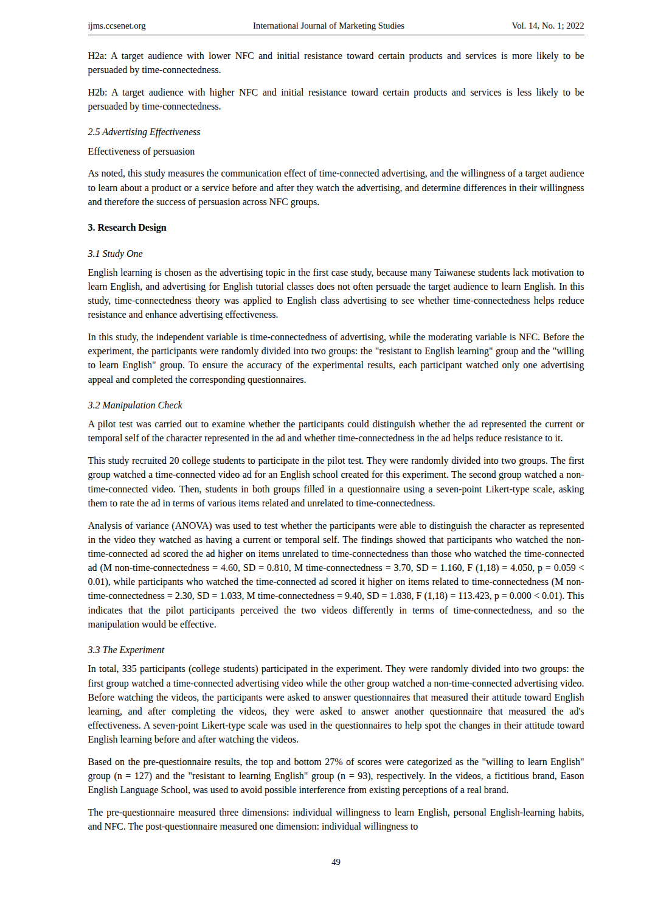ijms.ccsenet.org International Journal of Marketing Studies Vol. 14, No. 1; 2022
H2a: A target audience with lower NFC and initial resistance toward certain products and services is more likely to be persuaded by time-connectedness.
H2b: A target audience with higher NFC and initial resistance toward certain products and services is less likely to be persuaded by time-connectedness.
2.5 Advertising Effectiveness
Effectiveness of persuasion
As noted, this study measures the communication effect of time-connected advertising, and the willingness of a target audience to learn about a product or a service before and after they watch the advertising, and determine differences in their willingness and therefore the success of persuasion across NFC groups.
3. Research Design
3.1 Study One
English learning is chosen as the advertising topic in the first case study, because many Taiwanese students lack motivation to learn English, and advertising for English tutorial classes does not often persuade the target audience to learn English. In this study, time-connectedness theory was applied to English class advertising to see whether time-connectedness helps reduce resistance and enhance advertising effectiveness.
In this study, the independent variable is time-connectedness of advertising, while the moderating variable is NFC. Before the experiment, the participants were randomly divided into two groups: the "resistant to English learning" group and the "willing to learn English" group. To ensure the accuracy of the experimental results, each participant watched only one advertising appeal and completed the corresponding questionnaires.
3.2 Manipulation Check
A pilot test was carried out to examine whether the participants could distinguish whether the ad represented the current or temporal self of the character represented in the ad and whether time-connectedness in the ad helps reduce resistance to it.
This study recruited 20 college students to participate in the pilot test. They were randomly divided into two groups. The first group watched a time-connected video ad for an English school created for this experiment. The second group watched a non-time-connected video. Then, students in both groups filled in a questionnaire using a seven-point Likert-type scale, asking them to rate the ad in terms of various items related and unrelated to time-connectedness.
Analysis of variance (ANOVA) was used to test whether the participants were able to distinguish the character as represented in the video they watched as having a current or temporal self. The findings showed that participants who watched the non-time-connected ad scored the ad higher on items unrelated to time-connectedness than those who watched the time-connected ad (M non-time-connectedness = 4.60, SD = 0.810, M time-connectedness = 3.70, SD = 1.160, F (1,18) = 4.050, p = 0.059 < 0.01), while participants who watched the time-connected ad scored it higher on items related to time-connectedness (M non-time-connectedness = 2.30, SD = 1.033, M time-connectedness = 9.40, SD = 1.838, F (1,18) = 113.423, p = 0.000 < 0.01). This indicates that the pilot participants perceived the two videos differently in terms of time-connectedness, and so the manipulation would be effective.
3.3 The Experiment
In total, 335 participants (college students) participated in the experiment. They were randomly divided into two groups: the first group watched a time-connected advertising video while the other group watched a non-time-connected advertising video. Before watching the videos, the participants were asked to answer questionnaires that measured their attitude toward English learning, and after completing the videos, they were asked to answer another questionnaire that measured the ad's effectiveness. A seven-point Likert-type scale was used in the questionnaires to help spot the changes in their attitude toward English learning before and after watching the videos.
Based on the pre-questionnaire results, the top and bottom 27% of scores were categorized as the "willing to learn English" group (n = 127) and the "resistant to learning English" group (n = 93), respectively. In the videos, a fictitious brand, Eason English Language School, was used to avoid possible interference from existing perceptions of a real brand.
The pre-questionnaire measured three dimensions: individual willingness to learn English, personal English-learning habits, and NFC. The post-questionnaire measured one dimension: individual willingness to
49